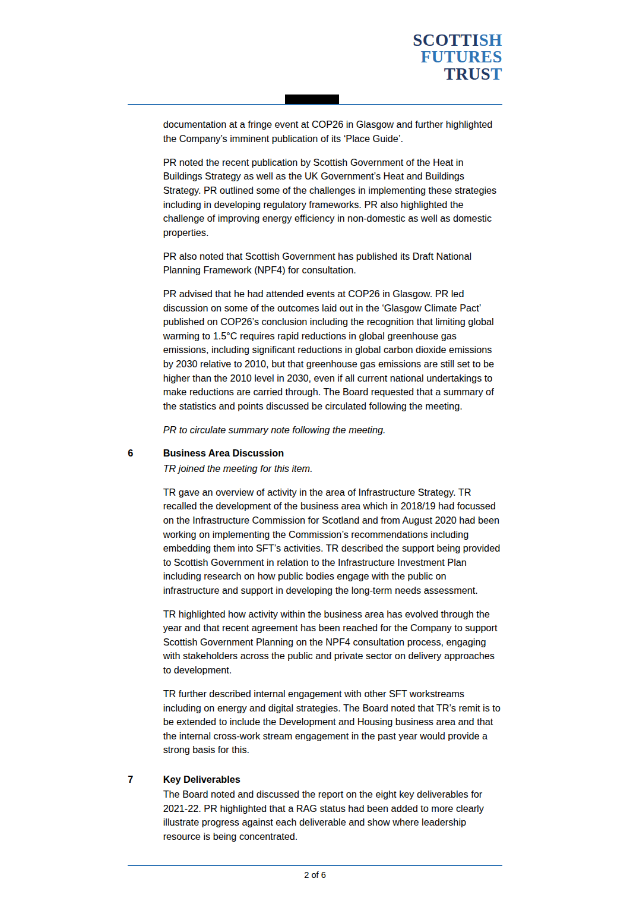SCOTTI SH
FUTURES
TRUS T
documentation at a fringe event at COP26 in Glasgow and further highlighted the Company’s imminent publication of its ‘Place Guide’.
PR noted the recent publication by Scottish Government of the Heat in Buildings Strategy as well as the UK Government’s Heat and Buildings Strategy. PR outlined some of the challenges in implementing these strategies including in developing regulatory frameworks. PR also highlighted the challenge of improving energy efficiency in non-domestic as well as domestic properties.
PR also noted that Scottish Government has published its Draft National Planning Framework (NPF4) for consultation.
PR advised that he had attended events at COP26 in Glasgow. PR led discussion on some of the outcomes laid out in the ‘Glasgow Climate Pact’ published on COP26’s conclusion including the recognition that limiting global warming to 1.5°C requires rapid reductions in global greenhouse gas emissions, including significant reductions in global carbon dioxide emissions by 2030 relative to 2010, but that greenhouse gas emissions are still set to be higher than the 2010 level in 2030, even if all current national undertakings to make reductions are carried through. The Board requested that a summary of the statistics and points discussed be circulated following the meeting.
PR to circulate summary note following the meeting.
6
Business Area Discussion
TR joined the meeting for this item.
TR gave an overview of activity in the area of Infrastructure Strategy. TR recalled the development of the business area which in 2018/19 had focussed on the Infrastructure Commission for Scotland and from August 2020 had been working on implementing the Commission’s recommendations including embedding them into SFT’s activities. TR described the support being provided to Scottish Government in relation to the Infrastructure Investment Plan including research on how public bodies engage with the public on infrastructure and support in developing the long-term needs assessment.
TR highlighted how activity within the business area has evolved through the year and that recent agreement has been reached for the Company to support Scottish Government Planning on the NPF4 consultation process, engaging with stakeholders across the public and private sector on delivery approaches to development.
TR further described internal engagement with other SFT workstreams including on energy and digital strategies. The Board noted that TR’s remit is to be extended to include the Development and Housing business area and that the internal cross-work stream engagement in the past year would provide a strong basis for this.
7
Key Deliverables
The Board noted and discussed the report on the eight key deliverables for 2021-22. PR highlighted that a RAG status had been added to more clearly illustrate progress against each deliverable and show where leadership resource is being concentrated.
2 of 6